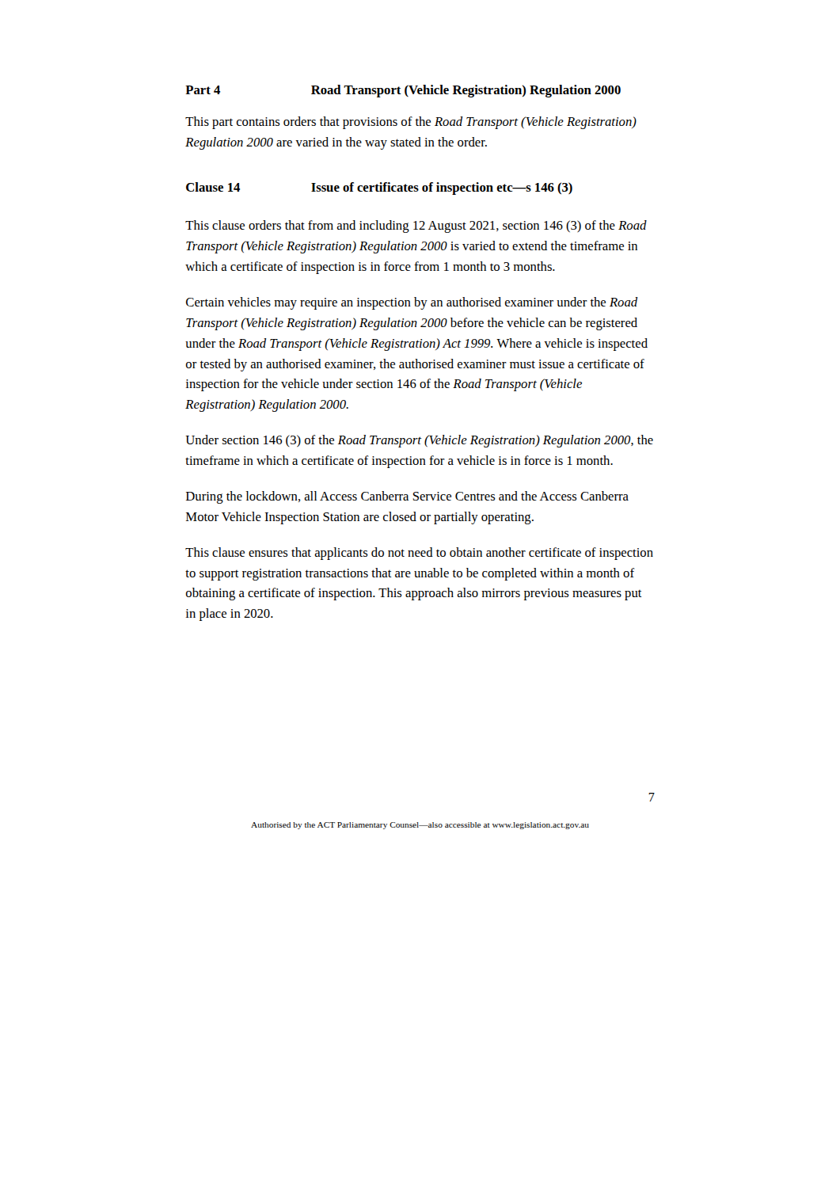Part 4 Road Transport (Vehicle Registration) Regulation 2000
This part contains orders that provisions of the Road Transport (Vehicle Registration) Regulation 2000 are varied in the way stated in the order.
Clause 14 Issue of certificates of inspection etc—s 146 (3)
This clause orders that from and including 12 August 2021, section 146 (3) of the Road Transport (Vehicle Registration) Regulation 2000 is varied to extend the timeframe in which a certificate of inspection is in force from 1 month to 3 months.
Certain vehicles may require an inspection by an authorised examiner under the Road Transport (Vehicle Registration) Regulation 2000 before the vehicle can be registered under the Road Transport (Vehicle Registration) Act 1999. Where a vehicle is inspected or tested by an authorised examiner, the authorised examiner must issue a certificate of inspection for the vehicle under section 146 of the Road Transport (Vehicle Registration) Regulation 2000.
Under section 146 (3) of the Road Transport (Vehicle Registration) Regulation 2000, the timeframe in which a certificate of inspection for a vehicle is in force is 1 month.
During the lockdown, all Access Canberra Service Centres and the Access Canberra Motor Vehicle Inspection Station are closed or partially operating.
This clause ensures that applicants do not need to obtain another certificate of inspection to support registration transactions that are unable to be completed within a month of obtaining a certificate of inspection. This approach also mirrors previous measures put in place in 2020.
7
Authorised by the ACT Parliamentary Counsel—also accessible at www.legislation.act.gov.au